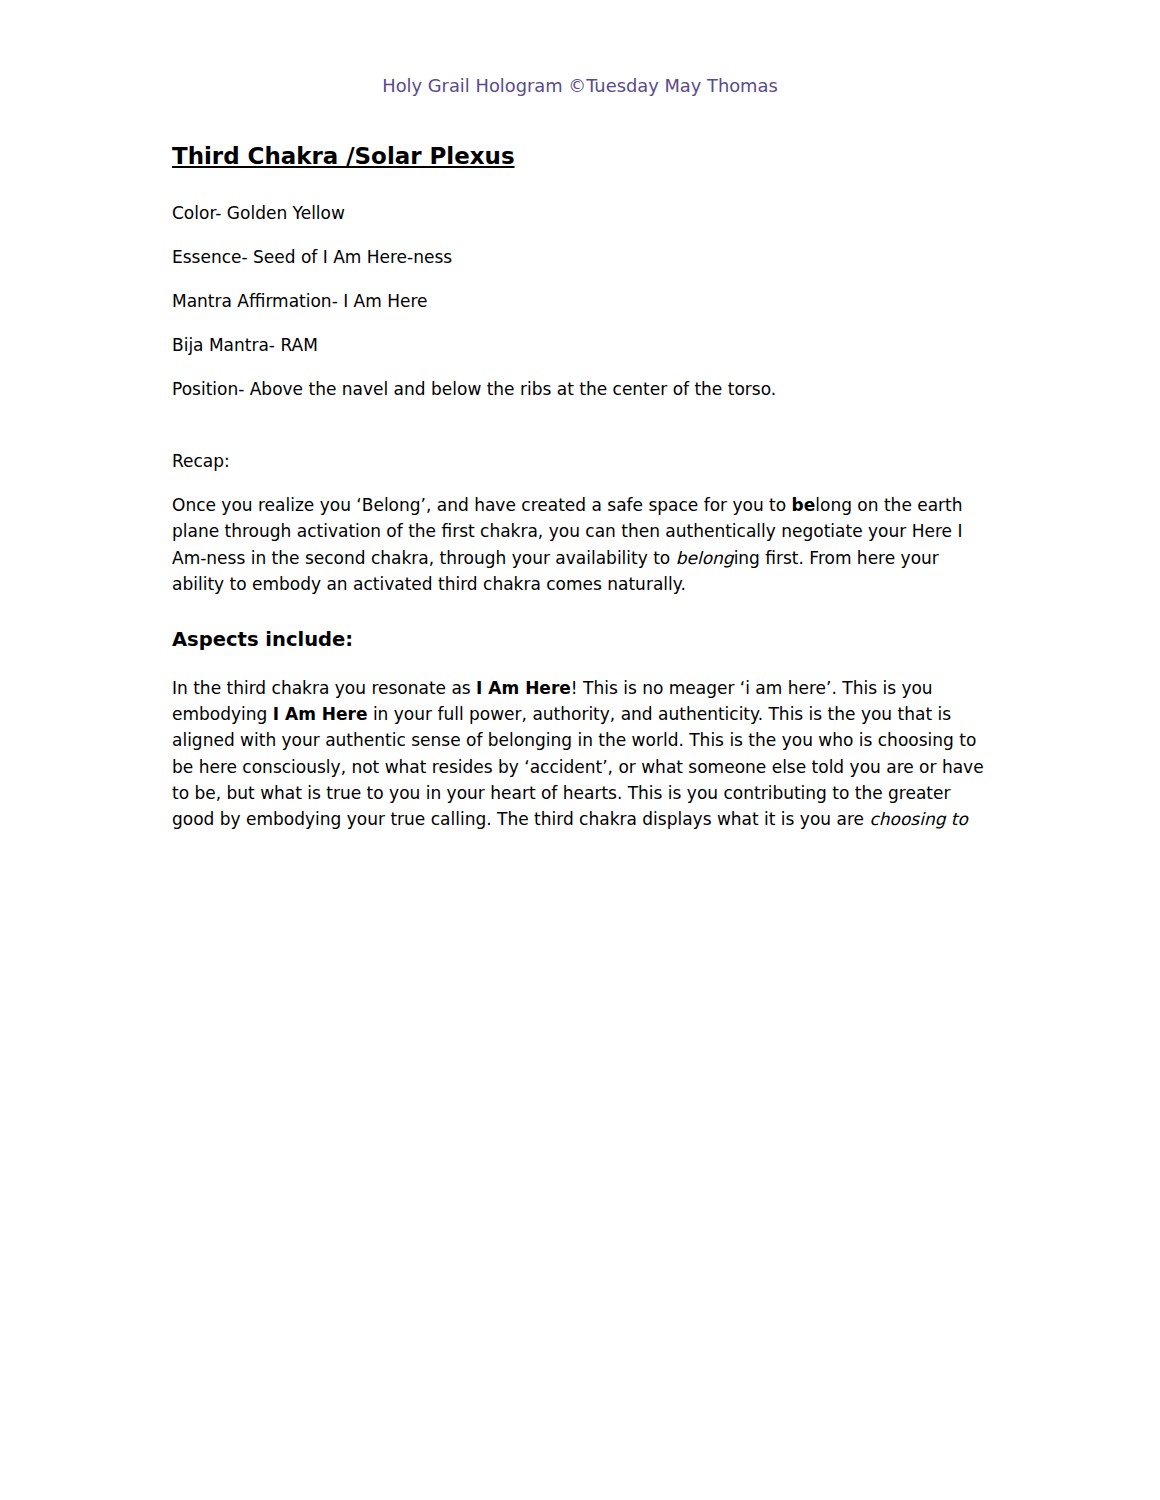Holy Grail Hologram ©Tuesday May Thomas
Third Chakra /Solar Plexus
Color- Golden Yellow
Essence- Seed of I Am Here-ness
Mantra Affirmation- I Am Here
Bija Mantra- RAM
Position- Above the navel and below the ribs at the center of the torso.
Recap:
Once you realize you ‘Belong’, and have created a safe space for you to belong on the earth plane through activation of the first chakra, you can then authentically negotiate your Here I Am-ness in the second chakra, through your availability to belonging first. From here your ability to embody an activated third chakra comes naturally.
Aspects include:
In the third chakra you resonate as I Am Here! This is no meager ‘i am here’. This is you embodying I Am Here in your full power, authority, and authenticity. This is the you that is aligned with your authentic sense of belonging in the world. This is the you who is choosing to be here consciously, not what resides by ‘accident’, or what someone else told you are or have to be, but what is true to you in your heart of hearts. This is you contributing to the greater good by embodying your true calling. The third chakra displays what it is you are choosing to